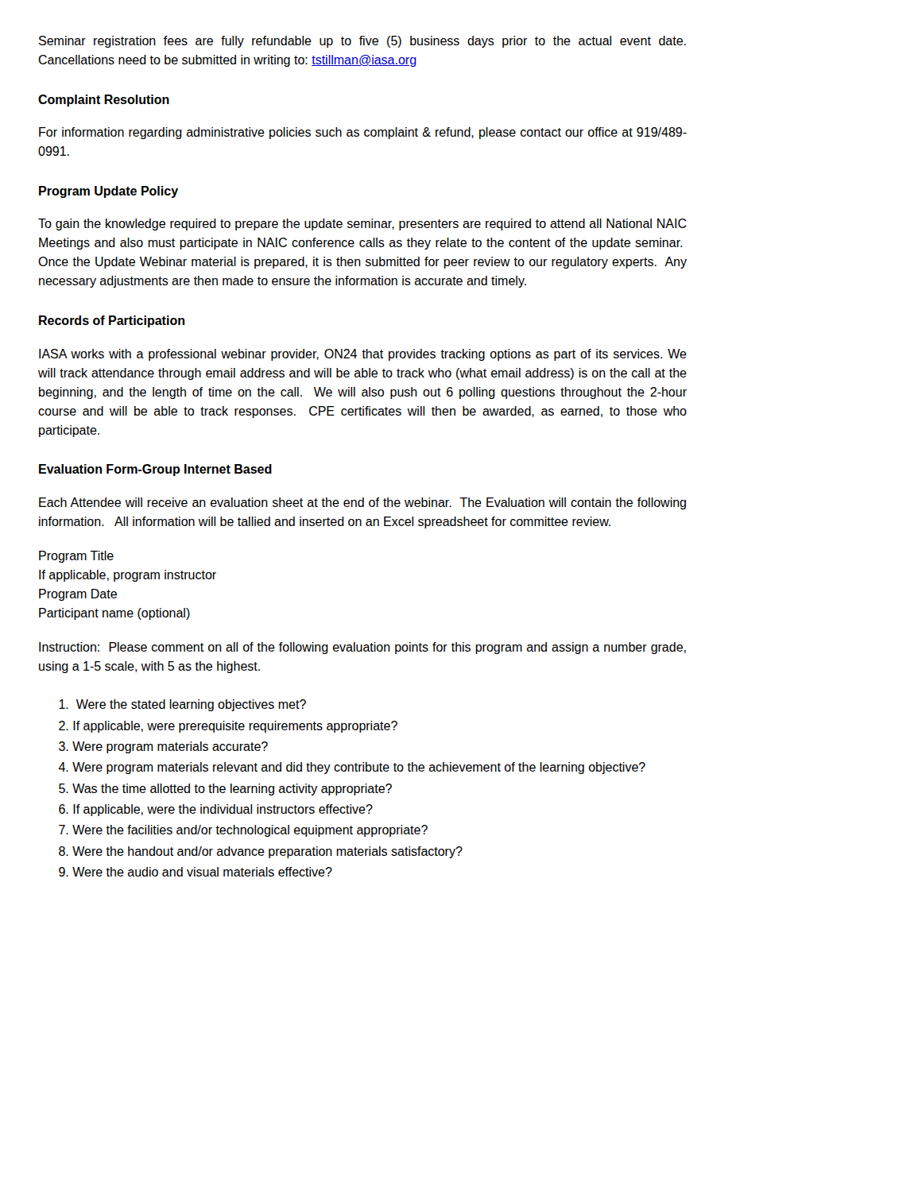Seminar registration fees are fully refundable up to five (5) business days prior to the actual event date. Cancellations need to be submitted in writing to: tstillman@iasa.org
Complaint Resolution
For information regarding administrative policies such as complaint & refund, please contact our office at 919/489-0991.
Program Update Policy
To gain the knowledge required to prepare the update seminar, presenters are required to attend all National NAIC Meetings and also must participate in NAIC conference calls as they relate to the content of the update seminar. Once the Update Webinar material is prepared, it is then submitted for peer review to our regulatory experts. Any necessary adjustments are then made to ensure the information is accurate and timely.
Records of Participation
IASA works with a professional webinar provider, ON24 that provides tracking options as part of its services. We will track attendance through email address and will be able to track who (what email address) is on the call at the beginning, and the length of time on the call. We will also push out 6 polling questions throughout the 2-hour course and will be able to track responses. CPE certificates will then be awarded, as earned, to those who participate.
Evaluation Form-Group Internet Based
Each Attendee will receive an evaluation sheet at the end of the webinar. The Evaluation will contain the following information. All information will be tallied and inserted on an Excel spreadsheet for committee review.
Program Title If applicable, program instructor Program Date Participant name (optional)
Instruction: Please comment on all of the following evaluation points for this program and assign a number grade, using a 1-5 scale, with 5 as the highest.
Were the stated learning objectives met?
If applicable, were prerequisite requirements appropriate?
Were program materials accurate?
Were program materials relevant and did they contribute to the achievement of the learning objective?
Was the time allotted to the learning activity appropriate?
If applicable, were the individual instructors effective?
Were the facilities and/or technological equipment appropriate?
Were the handout and/or advance preparation materials satisfactory?
Were the audio and visual materials effective?